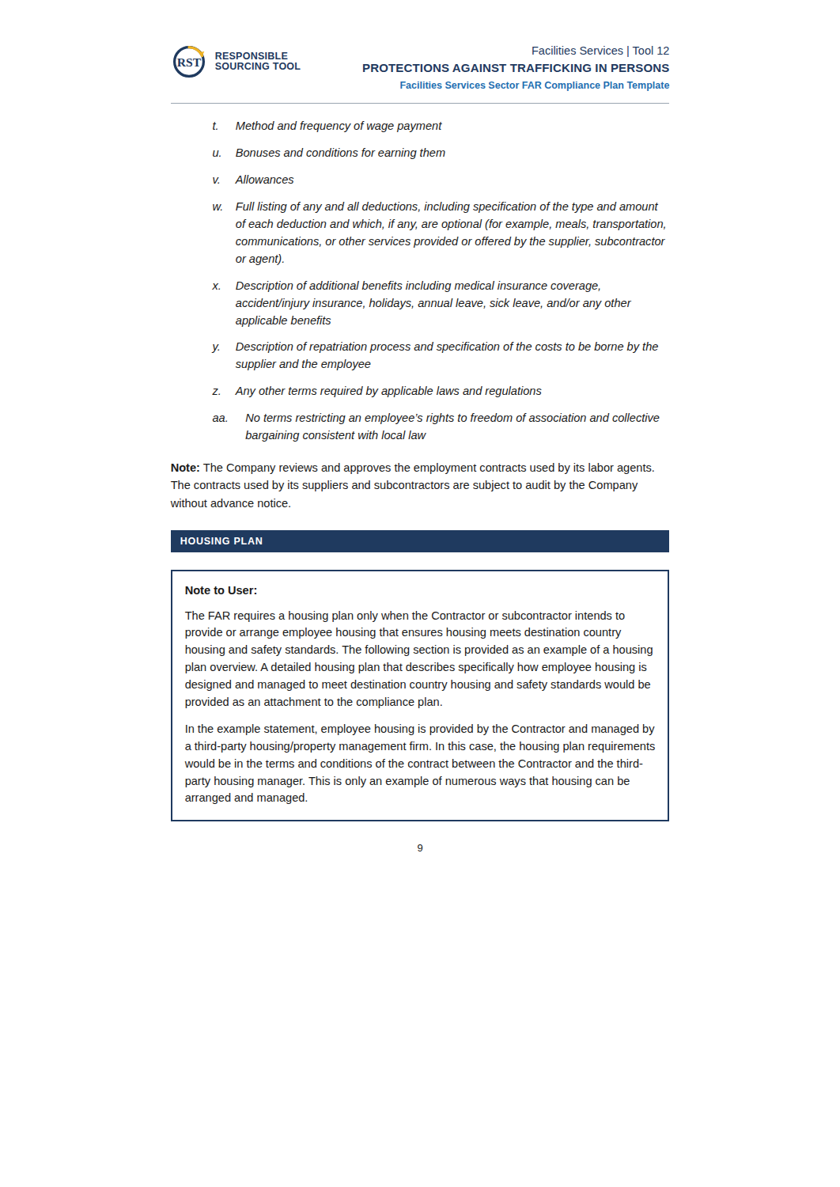RST
Responsible Sourcing Tool
Facilities Services | Tool 12
Protections Against Trafficking in Persons
Facilities Services Sector FAR Compliance Plan Template
t. Method and frequency of wage payment
u. Bonuses and conditions for earning them
v. Allowances
w. Full listing of any and all deductions, including specification of the type and amount of each deduction and which, if any, are optional (for example, meals, transportation, communications, or other services provided or offered by the supplier, subcontractor or agent).
x. Description of additional benefits including medical insurance coverage, accident/injury insurance, holidays, annual leave, sick leave, and/or any other applicable benefits
y. Description of repatriation process and specification of the costs to be borne by the supplier and the employee
z. Any other terms required by applicable laws and regulations
aa. No terms restricting an employee’s rights to freedom of association and collective bargaining consistent with local law
Note: The Company reviews and approves the employment contracts used by its labor agents. The contracts used by its suppliers and subcontractors are subject to audit by the Company without advance notice.
Housing Plan
Note to User:
The FAR requires a housing plan only when the Contractor or subcontractor intends to provide or arrange employee housing that ensures housing meets destination country housing and safety standards. The following section is provided as an example of a housing plan overview. A detailed housing plan that describes specifically how employee housing is designed and managed to meet destination country housing and safety standards would be provided as an attachment to the compliance plan.
In the example statement, employee housing is provided by the Contractor and managed by a third-party housing/property management firm. In this case, the housing plan requirements would be in the terms and conditions of the contract between the Contractor and the third-party housing manager. This is only an example of numerous ways that housing can be arranged and managed.
9